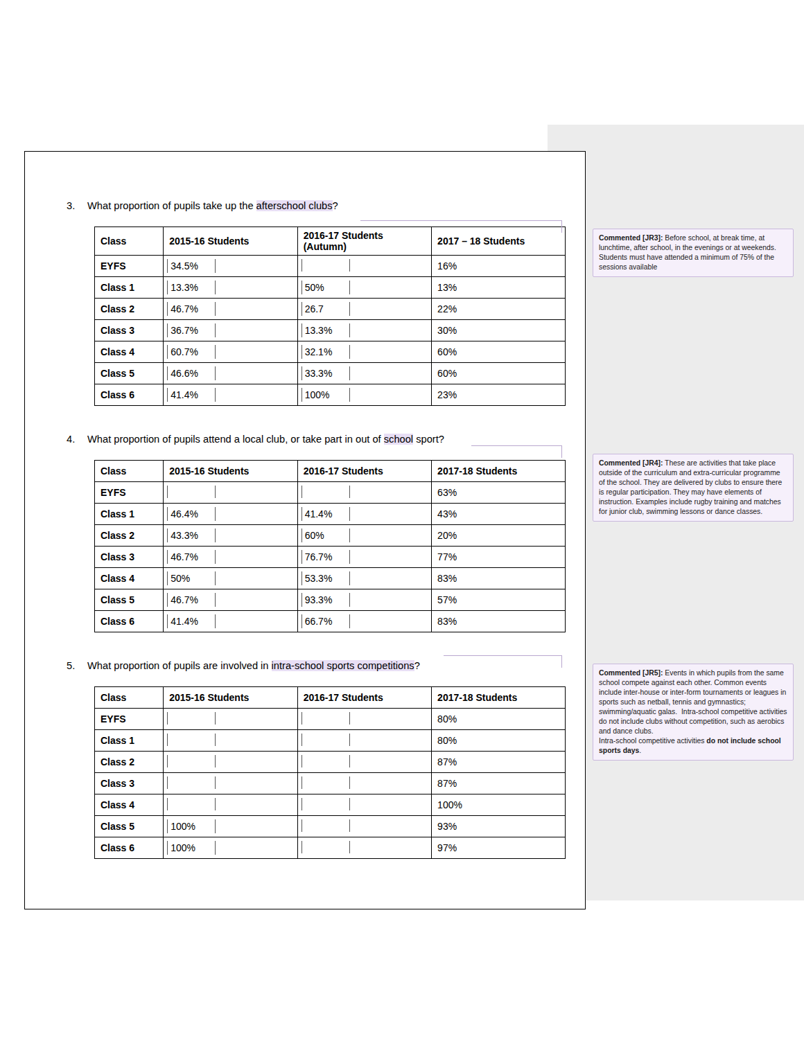3. What proportion of pupils take up the afterschool clubs?
| Class | 2015-16 Students | 2016-17 Students (Autumn) | 2017 – 18 Students |
| EYFS | 34.5% | | 16% |
| Class 1 | 13.3% | 50% | 13% |
| Class 2 | 46.7% | 26.7 | 22% |
| Class 3 | 36.7% | 13.3% | 30% |
| Class 4 | 60.7% | 32.1% | 60% |
| Class 5 | 46.6% | 33.3% | 60% |
| Class 6 | 41.4% | 100% | 23% |
4. What proportion of pupils attend a local club, or take part in out of school sport?
| Class | 2015-16 Students | 2016-17 Students | 2017-18 Students |
| EYFS | | | 63% |
| Class 1 | 46.4% | 41.4% | 43% |
| Class 2 | 43.3% | 60% | 20% |
| Class 3 | 46.7% | 76.7% | 77% |
| Class 4 | 50% | 53.3% | 83% |
| Class 5 | 46.7% | 93.3% | 57% |
| Class 6 | 41.4% | 66.7% | 83% |
5. What proportion of pupils are involved in intra-school sports competitions?
| Class | 2015-16 Students | 2016-17 Students | 2017-18 Students |
| EYFS | | | 80% |
| Class 1 | | | 80% |
| Class 2 | | | 87% |
| Class 3 | | | 87% |
| Class 4 | | | 100% |
| Class 5 | 100% | | 93% |
| Class 6 | 100% | | 97% |
Commented [JR3]: Before school, at break time, at lunchtime, after school, in the evenings or at weekends. Students must have attended a minimum of 75% of the sessions available
Commented [JR4]: These are activities that take place outside of the curriculum and extra-curricular programme of the school. They are delivered by clubs to ensure there is regular participation. They may have elements of instruction. Examples include rugby training and matches for junior club, swimming lessons or dance classes.
Commented [JR5]: Events in which pupils from the same school compete against each other. Common events include inter-house or inter-form tournaments or leagues in sports such as netball, tennis and gymnastics; swimming/aquatic galas. Intra-school competitive activities do not include clubs without competition, such as aerobics and dance clubs.
Intra-school competitive activities do not include school sports days.